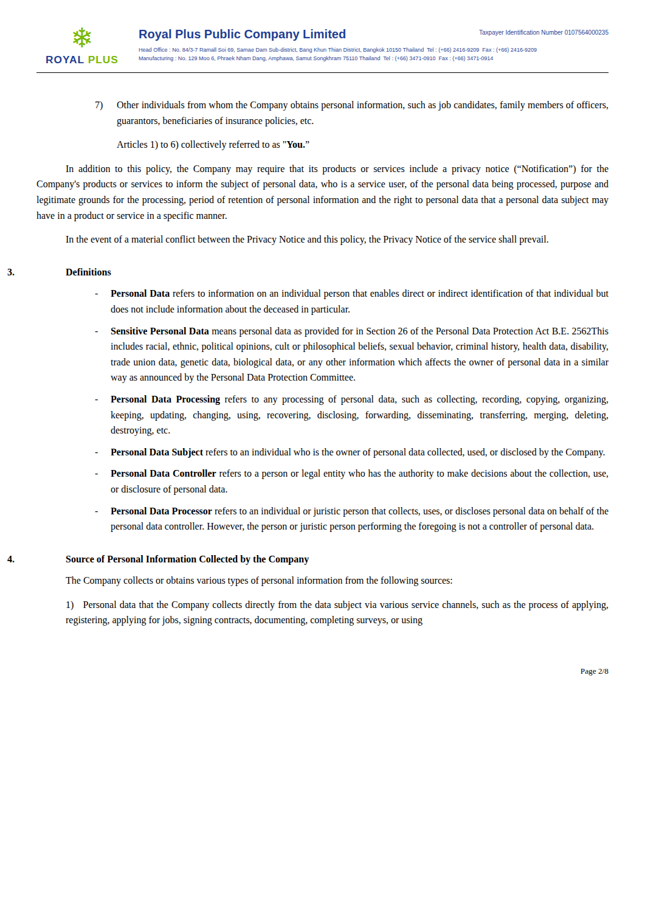❄
ROYAL PLUS
Royal Plus Public Company Limited Taxpayer Identification Number 0107564000235
Head Office : No. 84/3-7 Ramall Soi 69, Samae Dam Sub-district, Bang Khun Thian District, Bangkok 10150 Thailand Tel : (+66) 2416-9209 Fax : (+66) 2416-9209
Manufacturing : No. 129 Moo 6, Phraek Nham Dang, Amphawa, Samut Songkhram 75110 Thailand Tel : (+66) 3471-0910 Fax : (+66) 3471-0914
7) Other individuals from whom the Company obtains personal information, such as job candidates, family members of officers, guarantors, beneficiaries of insurance policies, etc.
Articles 1) to 6) collectively referred to as "You.”
In addition to this policy, the Company may require that its products or services include a privacy notice (“Notification”) for the Company's products or services to inform the subject of personal data, who is a service user, of the personal data being processed, purpose and legitimate grounds for the processing, period of retention of personal information and the right to personal data that a personal data subject may have in a product or service in a specific manner.
In the event of a material conflict between the Privacy Notice and this policy, the Privacy Notice of the service shall prevail.
3. Definitions
- Personal Data refers to information on an individual person that enables direct or indirect identification of that individual but does not include information about the deceased in particular.
- Sensitive Personal Data means personal data as provided for in Section 26 of the Personal Data Protection Act B.E. 2562This includes racial, ethnic, political opinions, cult or philosophical beliefs, sexual behavior, criminal history, health data, disability, trade union data, genetic data, biological data, or any other information which affects the owner of personal data in a similar way as announced by the Personal Data Protection Committee.
- Personal Data Processing refers to any processing of personal data, such as collecting, recording, copying, organizing, keeping, updating, changing, using, recovering, disclosing, forwarding, disseminating, transferring, merging, deleting, destroying, etc.
- Personal Data Subject refers to an individual who is the owner of personal data collected, used, or disclosed by the Company.
- Personal Data Controller refers to a person or legal entity who has the authority to make decisions about the collection, use, or disclosure of personal data.
- Personal Data Processor refers to an individual or juristic person that collects, uses, or discloses personal data on behalf of the personal data controller. However, the person or juristic person performing the foregoing is not a controller of personal data.
4. Source of Personal Information Collected by the Company
The Company collects or obtains various types of personal information from the following sources:
1) Personal data that the Company collects directly from the data subject via various service channels, such as the process of applying, registering, applying for jobs, signing contracts, documenting, completing surveys, or using
Page 2/8